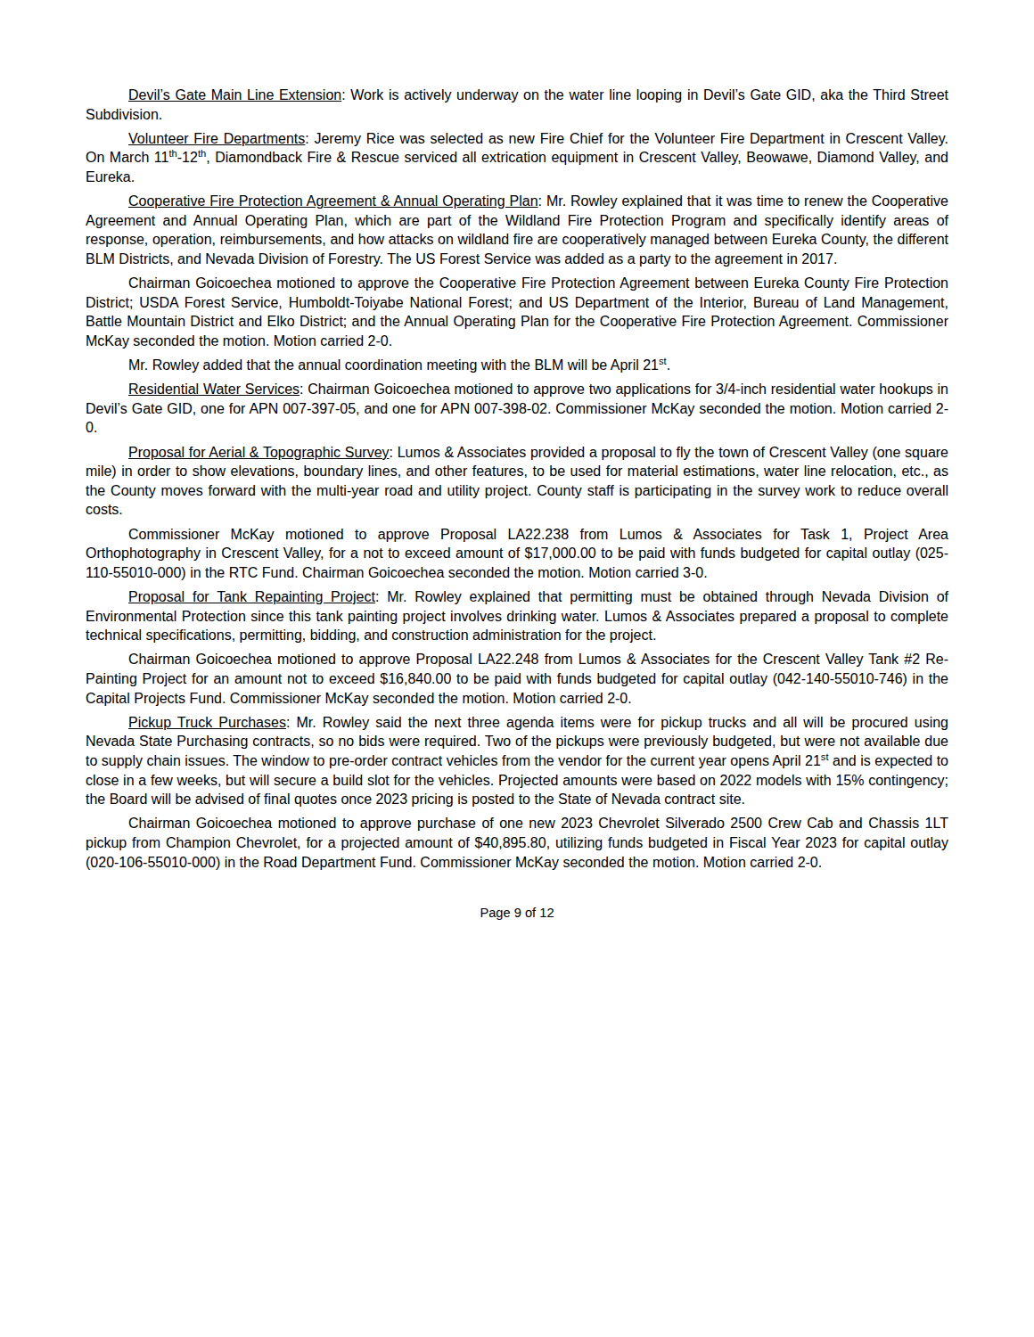Devil’s Gate Main Line Extension: Work is actively underway on the water line looping in Devil’s Gate GID, aka the Third Street Subdivision.
Volunteer Fire Departments: Jeremy Rice was selected as new Fire Chief for the Volunteer Fire Department in Crescent Valley. On March 11th-12th, Diamondback Fire & Rescue serviced all extrication equipment in Crescent Valley, Beowawe, Diamond Valley, and Eureka.
Cooperative Fire Protection Agreement & Annual Operating Plan: Mr. Rowley explained that it was time to renew the Cooperative Agreement and Annual Operating Plan, which are part of the Wildland Fire Protection Program and specifically identify areas of response, operation, reimbursements, and how attacks on wildland fire are cooperatively managed between Eureka County, the different BLM Districts, and Nevada Division of Forestry. The US Forest Service was added as a party to the agreement in 2017.
Chairman Goicoechea motioned to approve the Cooperative Fire Protection Agreement between Eureka County Fire Protection District; USDA Forest Service, Humboldt-Toiyabe National Forest; and US Department of the Interior, Bureau of Land Management, Battle Mountain District and Elko District; and the Annual Operating Plan for the Cooperative Fire Protection Agreement. Commissioner McKay seconded the motion. Motion carried 2-0.
Mr. Rowley added that the annual coordination meeting with the BLM will be April 21st.
Residential Water Services: Chairman Goicoechea motioned to approve two applications for 3/4-inch residential water hookups in Devil’s Gate GID, one for APN 007-397-05, and one for APN 007-398-02. Commissioner McKay seconded the motion. Motion carried 2-0.
Proposal for Aerial & Topographic Survey: Lumos & Associates provided a proposal to fly the town of Crescent Valley (one square mile) in order to show elevations, boundary lines, and other features, to be used for material estimations, water line relocation, etc., as the County moves forward with the multi-year road and utility project. County staff is participating in the survey work to reduce overall costs.
Commissioner McKay motioned to approve Proposal LA22.238 from Lumos & Associates for Task 1, Project Area Orthophotography in Crescent Valley, for a not to exceed amount of $17,000.00 to be paid with funds budgeted for capital outlay (025-110-55010-000) in the RTC Fund. Chairman Goicoechea seconded the motion. Motion carried 3-0.
Proposal for Tank Repainting Project: Mr. Rowley explained that permitting must be obtained through Nevada Division of Environmental Protection since this tank painting project involves drinking water. Lumos & Associates prepared a proposal to complete technical specifications, permitting, bidding, and construction administration for the project.
Chairman Goicoechea motioned to approve Proposal LA22.248 from Lumos & Associates for the Crescent Valley Tank #2 Re-Painting Project for an amount not to exceed $16,840.00 to be paid with funds budgeted for capital outlay (042-140-55010-746) in the Capital Projects Fund. Commissioner McKay seconded the motion. Motion carried 2-0.
Pickup Truck Purchases: Mr. Rowley said the next three agenda items were for pickup trucks and all will be procured using Nevada State Purchasing contracts, so no bids were required. Two of the pickups were previously budgeted, but were not available due to supply chain issues. The window to pre-order contract vehicles from the vendor for the current year opens April 21st and is expected to close in a few weeks, but will secure a build slot for the vehicles. Projected amounts were based on 2022 models with 15% contingency; the Board will be advised of final quotes once 2023 pricing is posted to the State of Nevada contract site.
Chairman Goicoechea motioned to approve purchase of one new 2023 Chevrolet Silverado 2500 Crew Cab and Chassis 1LT pickup from Champion Chevrolet, for a projected amount of $40,895.80, utilizing funds budgeted in Fiscal Year 2023 for capital outlay (020-106-55010-000) in the Road Department Fund. Commissioner McKay seconded the motion. Motion carried 2-0.
Page 9 of 12